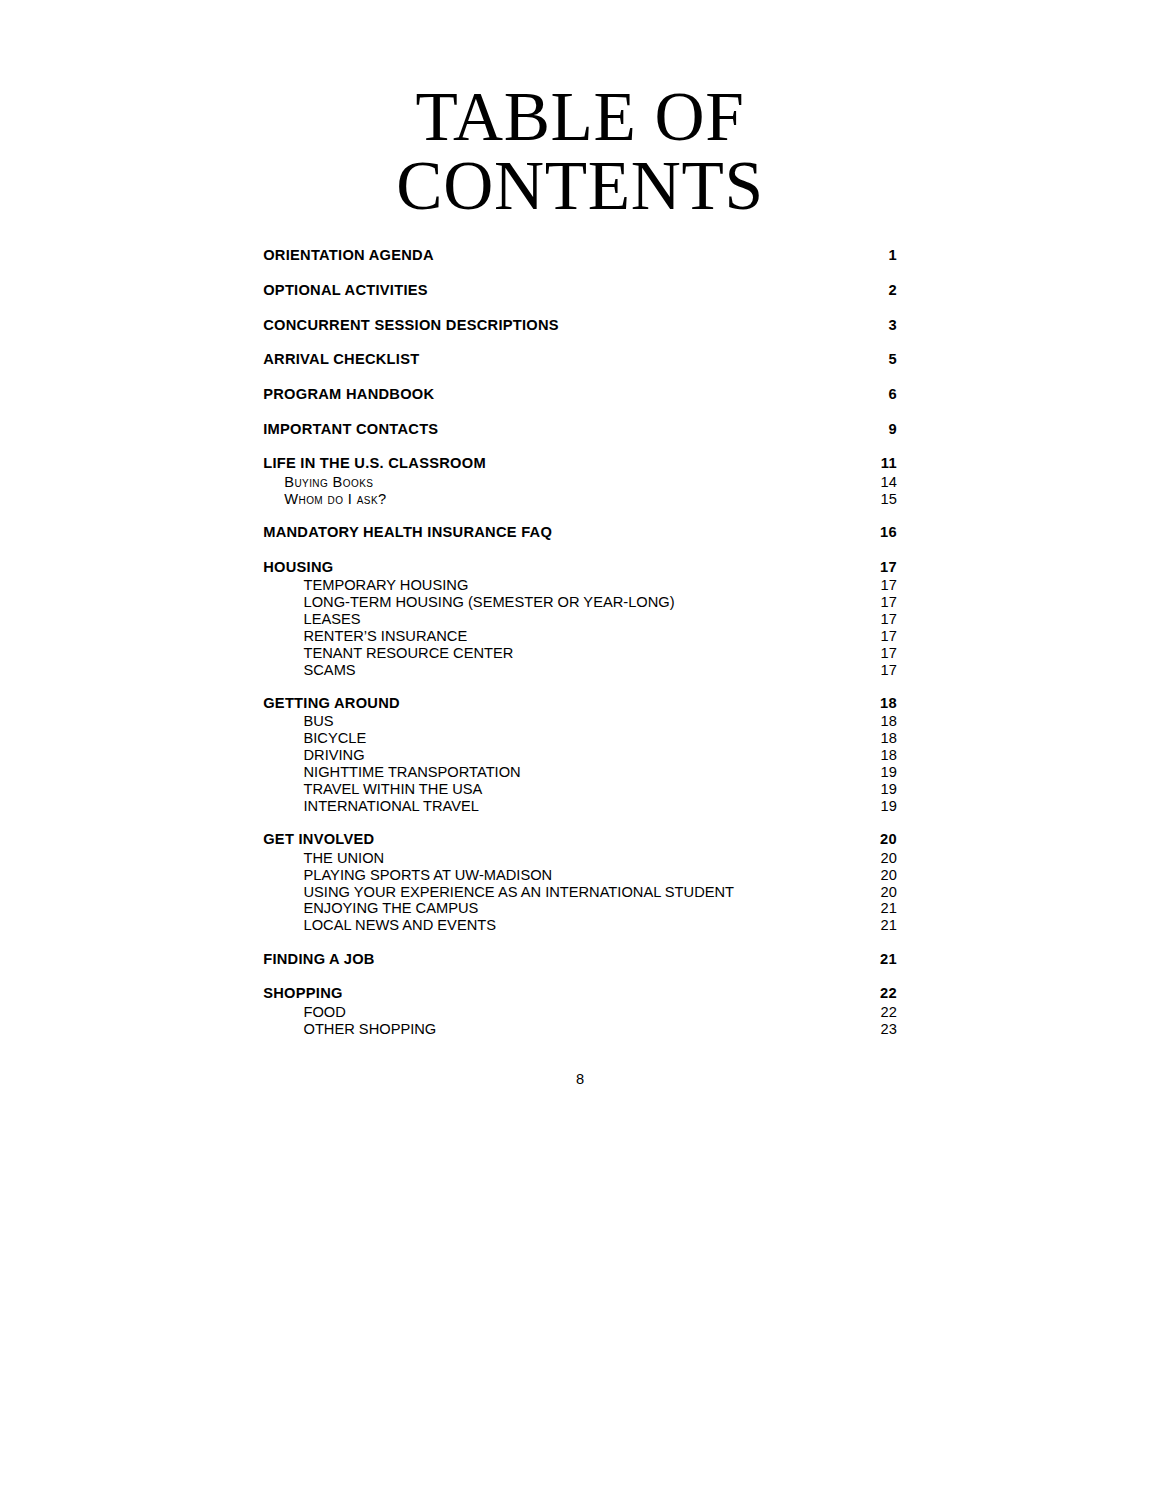Table of Contents
| Orientation Agenda | 1 |
| Optional Activities | 2 |
| Concurrent Session Descriptions | 3 |
| Arrival Checklist | 5 |
| Program Handbook | 6 |
| Important Contacts | 9 |
| Life in the U.S. Classroom | 11 |
| Buying Books | 14 |
| Whom do I ask? | 15 |
| Mandatory Health Insurance FAQ | 16 |
| Housing | 17 |
| Temporary Housing | 17 |
| Long-Term Housing (Semester or Year-Long) | 17 |
| Leases | 17 |
| Renter’s Insurance | 17 |
| Tenant Resource Center | 17 |
| Scams | 17 |
| Getting Around | 18 |
| Bus | 18 |
| Bicycle | 18 |
| Driving | 18 |
| Nighttime Transportation | 19 |
| Travel within the USA | 19 |
| International Travel | 19 |
| Get Involved | 20 |
| The Union | 20 |
| Playing Sports at UW-Madison | 20 |
| Using Your Experience as an International Student | 20 |
| Enjoying the Campus | 21 |
| Local News and Events | 21 |
| Finding a Job | 21 |
| Shopping | 22 |
| Food | 22 |
| Other Shopping | 23 |
8